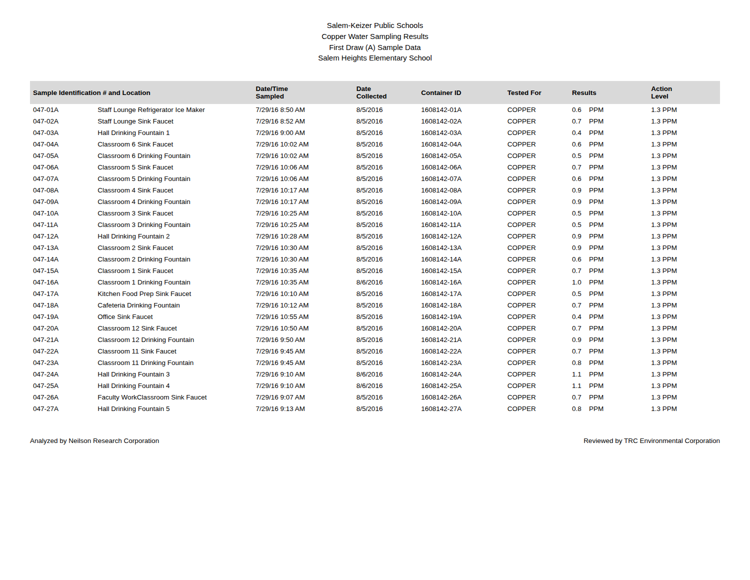Salem-Keizer Public Schools
Copper Water Sampling Results
First Draw (A) Sample Data
Salem Heights Elementary School
| Sample Identification # and Location | Date/Time Sampled | Date Collected | Container ID | Tested For | Results | Action Level |
| --- | --- | --- | --- | --- | --- | --- |
| 047-01A | Staff Lounge Refrigerator Ice Maker | 7/29/16 8:50 AM | 8/5/2016 | 1608142-01A | COPPER | 0.6 PPM | 1.3 PPM |
| 047-02A | Staff Lounge Sink Faucet | 7/29/16 8:52 AM | 8/5/2016 | 1608142-02A | COPPER | 0.7 PPM | 1.3 PPM |
| 047-03A | Hall Drinking Fountain 1 | 7/29/16 9:00 AM | 8/5/2016 | 1608142-03A | COPPER | 0.4 PPM | 1.3 PPM |
| 047-04A | Classroom 6 Sink Faucet | 7/29/16 10:02 AM | 8/5/2016 | 1608142-04A | COPPER | 0.6 PPM | 1.3 PPM |
| 047-05A | Classroom 6 Drinking Fountain | 7/29/16 10:02 AM | 8/5/2016 | 1608142-05A | COPPER | 0.5 PPM | 1.3 PPM |
| 047-06A | Classroom 5 Sink Faucet | 7/29/16 10:06 AM | 8/5/2016 | 1608142-06A | COPPER | 0.7 PPM | 1.3 PPM |
| 047-07A | Classroom 5 Drinking Fountain | 7/29/16 10:06 AM | 8/5/2016 | 1608142-07A | COPPER | 0.6 PPM | 1.3 PPM |
| 047-08A | Classroom 4 Sink Faucet | 7/29/16 10:17 AM | 8/5/2016 | 1608142-08A | COPPER | 0.9 PPM | 1.3 PPM |
| 047-09A | Classroom 4 Drinking Fountain | 7/29/16 10:17 AM | 8/5/2016 | 1608142-09A | COPPER | 0.9 PPM | 1.3 PPM |
| 047-10A | Classroom 3 Sink Faucet | 7/29/16 10:25 AM | 8/5/2016 | 1608142-10A | COPPER | 0.5 PPM | 1.3 PPM |
| 047-11A | Classroom 3 Drinking Fountain | 7/29/16 10:25 AM | 8/5/2016 | 1608142-11A | COPPER | 0.5 PPM | 1.3 PPM |
| 047-12A | Hall Drinking Fountain 2 | 7/29/16 10:28 AM | 8/5/2016 | 1608142-12A | COPPER | 0.9 PPM | 1.3 PPM |
| 047-13A | Classroom 2 Sink Faucet | 7/29/16 10:30 AM | 8/5/2016 | 1608142-13A | COPPER | 0.9 PPM | 1.3 PPM |
| 047-14A | Classroom 2 Drinking Fountain | 7/29/16 10:30 AM | 8/5/2016 | 1608142-14A | COPPER | 0.6 PPM | 1.3 PPM |
| 047-15A | Classroom 1 Sink Faucet | 7/29/16 10:35 AM | 8/5/2016 | 1608142-15A | COPPER | 0.7 PPM | 1.3 PPM |
| 047-16A | Classroom 1 Drinking Fountain | 7/29/16 10:35 AM | 8/6/2016 | 1608142-16A | COPPER | 1.0 PPM | 1.3 PPM |
| 047-17A | Kitchen Food Prep Sink Faucet | 7/29/16 10:10 AM | 8/5/2016 | 1608142-17A | COPPER | 0.5 PPM | 1.3 PPM |
| 047-18A | Cafeteria Drinking Fountain | 7/29/16 10:12 AM | 8/5/2016 | 1608142-18A | COPPER | 0.7 PPM | 1.3 PPM |
| 047-19A | Office Sink Faucet | 7/29/16 10:55 AM | 8/5/2016 | 1608142-19A | COPPER | 0.4 PPM | 1.3 PPM |
| 047-20A | Classroom 12 Sink Faucet | 7/29/16 10:50 AM | 8/5/2016 | 1608142-20A | COPPER | 0.7 PPM | 1.3 PPM |
| 047-21A | Classroom 12 Drinking Fountain | 7/29/16 9:50 AM | 8/5/2016 | 1608142-21A | COPPER | 0.9 PPM | 1.3 PPM |
| 047-22A | Classroom 11 Sink Faucet | 7/29/16 9:45 AM | 8/5/2016 | 1608142-22A | COPPER | 0.7 PPM | 1.3 PPM |
| 047-23A | Classroom 11 Drinking Fountain | 7/29/16 9:45 AM | 8/5/2016 | 1608142-23A | COPPER | 0.8 PPM | 1.3 PPM |
| 047-24A | Hall Drinking Fountain 3 | 7/29/16 9:10 AM | 8/6/2016 | 1608142-24A | COPPER | 1.1 PPM | 1.3 PPM |
| 047-25A | Hall Drinking Fountain 4 | 7/29/16 9:10 AM | 8/6/2016 | 1608142-25A | COPPER | 1.1 PPM | 1.3 PPM |
| 047-26A | Faculty WorkClassroom Sink Faucet | 7/29/16 9:07 AM | 8/5/2016 | 1608142-26A | COPPER | 0.7 PPM | 1.3 PPM |
| 047-27A | Hall Drinking Fountain 5 | 7/29/16 9:13 AM | 8/5/2016 | 1608142-27A | COPPER | 0.8 PPM | 1.3 PPM |
Analyzed by Neilson Research Corporation
Reviewed by TRC Environmental Corporation